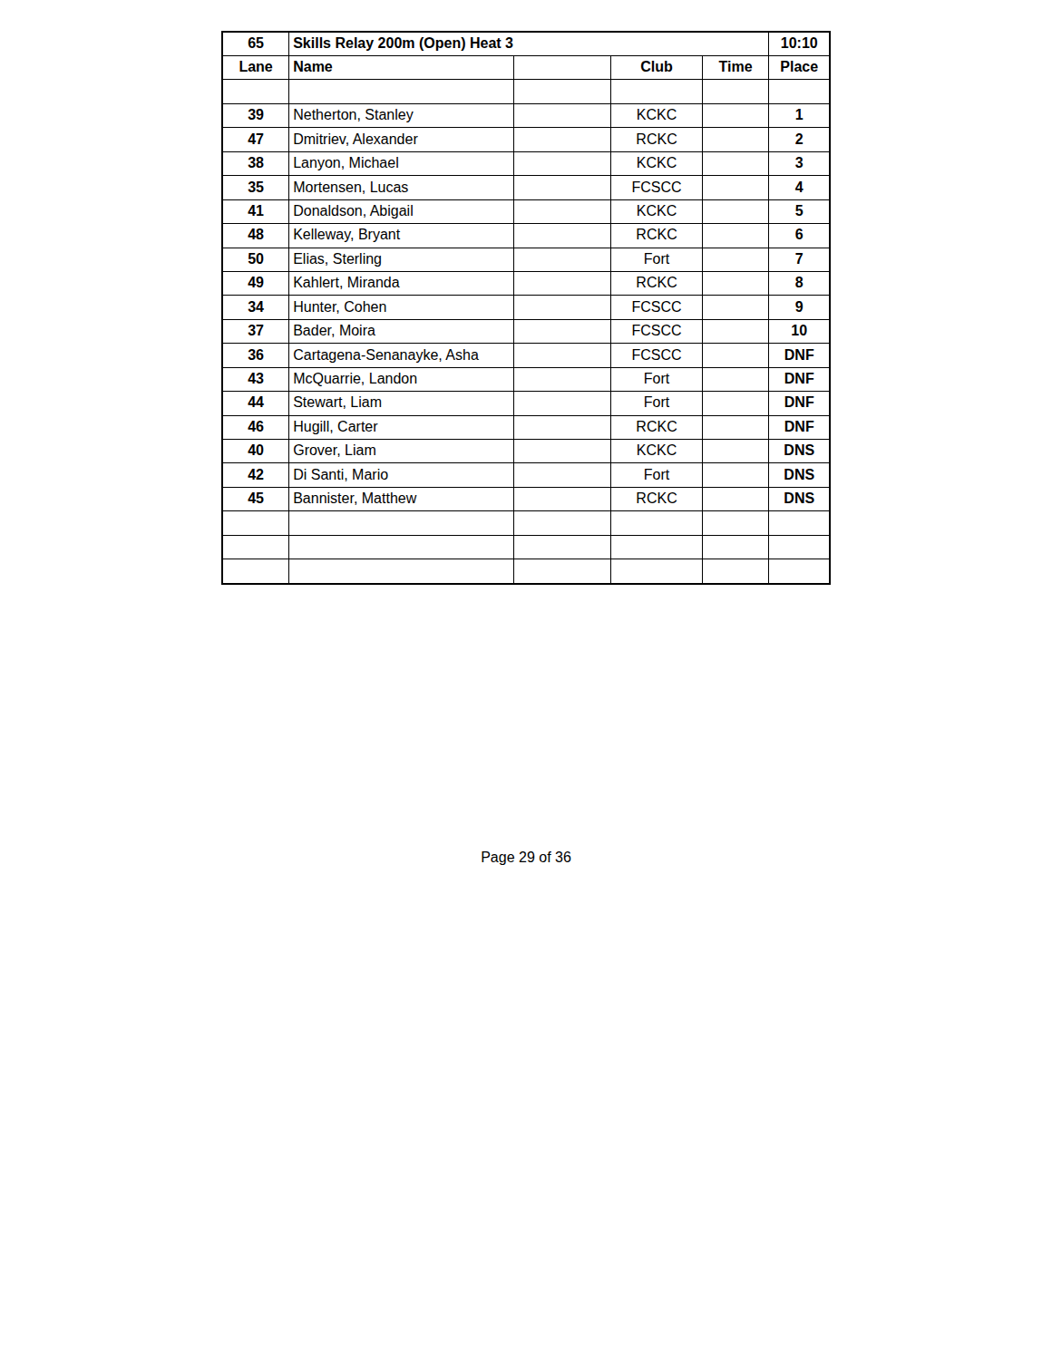| 65 | Skills Relay 200m (Open) Heat 3 | 10:10 |
| Lane | Name | | Club | Time | Place |
| 39 | Netherton, Stanley | | KCKC | | 1 |
| 47 | Dmitriev, Alexander | | RCKC | | 2 |
| 38 | Lanyon, Michael | | KCKC | | 3 |
| 35 | Mortensen, Lucas | | FCSCC | | 4 |
| 41 | Donaldson, Abigail | | KCKC | | 5 |
| 48 | Kelleway, Bryant | | RCKC | | 6 |
| 50 | Elias, Sterling | | Fort | | 7 |
| 49 | Kahlert, Miranda | | RCKC | | 8 |
| 34 | Hunter, Cohen | | FCSCC | | 9 |
| 37 | Bader, Moira | | FCSCC | | 10 |
| 36 | Cartagena-Senanayke, Asha | | FCSCC | | DNF |
| 43 | McQuarrie, Landon | | Fort | | DNF |
| 44 | Stewart, Liam | | Fort | | DNF |
| 46 | Hugill, Carter | | RCKC | | DNF |
| 40 | Grover, Liam | | KCKC | | DNS |
| 42 | Di Santi, Mario | | Fort | | DNS |
| 45 | Bannister, Matthew | | RCKC | | DNS |
Page 29 of 36